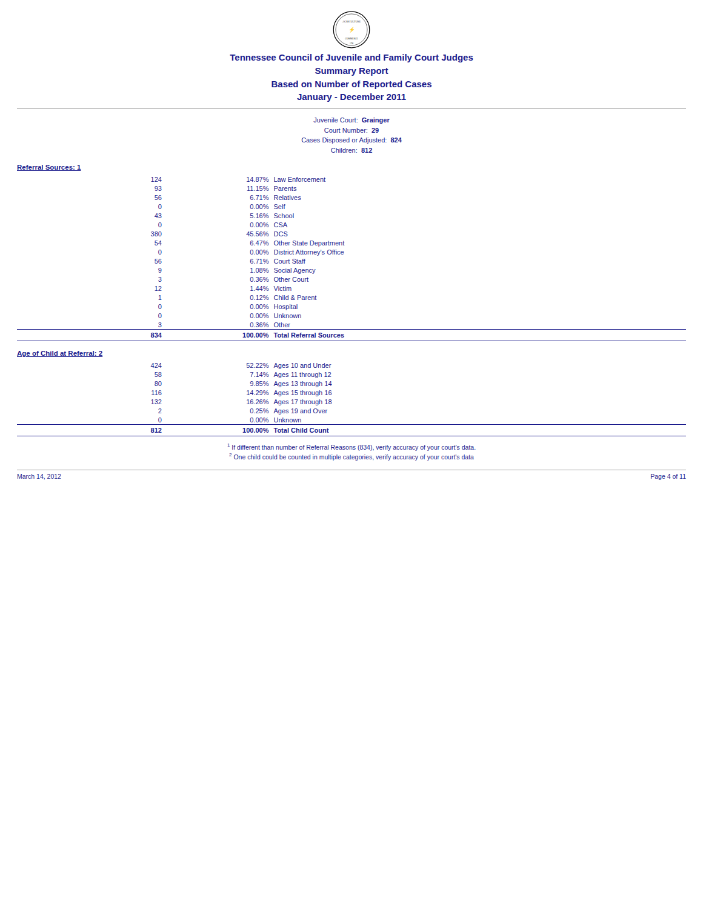Tennessee Council of Juvenile and Family Court Judges Summary Report Based on Number of Reported Cases January - December 2011
Juvenile Court: Grainger
Court Number: 29
Cases Disposed or Adjusted: 824
Children: 812
Referral Sources: 1
| 124 | 14.87% | Law Enforcement |
| 93 | 11.15% | Parents |
| 56 | 6.71% | Relatives |
| 0 | 0.00% | Self |
| 43 | 5.16% | School |
| 0 | 0.00% | CSA |
| 380 | 45.56% | DCS |
| 54 | 6.47% | Other State Department |
| 0 | 0.00% | District Attorney's Office |
| 56 | 6.71% | Court Staff |
| 9 | 1.08% | Social Agency |
| 3 | 0.36% | Other Court |
| 12 | 1.44% | Victim |
| 1 | 0.12% | Child & Parent |
| 0 | 0.00% | Hospital |
| 0 | 0.00% | Unknown |
| 3 | 0.36% | Other |
| 834 | 100.00% | Total Referral Sources |
Age of Child at Referral: 2
| 424 | 52.22% | Ages 10 and Under |
| 58 | 7.14% | Ages 11 through 12 |
| 80 | 9.85% | Ages 13 through 14 |
| 116 | 14.29% | Ages 15 through 16 |
| 132 | 16.26% | Ages 17 through 18 |
| 2 | 0.25% | Ages 19 and Over |
| 0 | 0.00% | Unknown |
| 812 | 100.00% | Total Child Count |
1 If different than number of Referral Reasons (834), verify accuracy of your court's data.
2 One child could be counted in multiple categories, verify accuracy of your court's data
March 14, 2012 Page 4 of 11